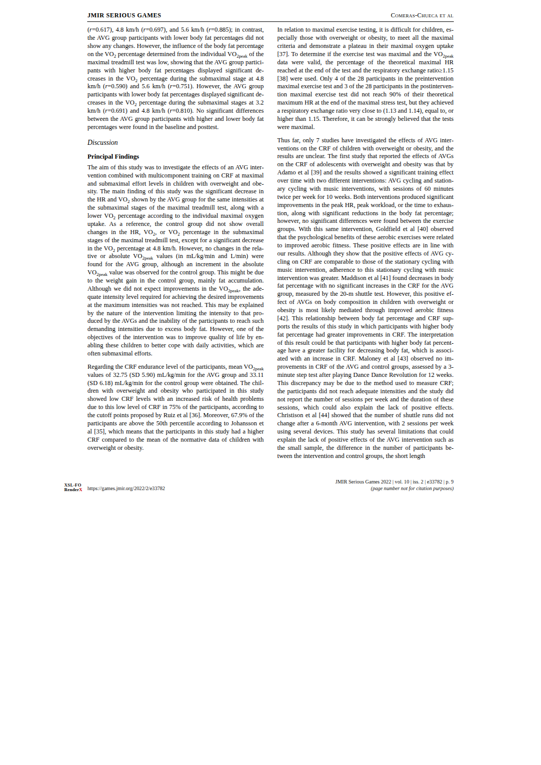JMIR SERIOUS GAMES
Comeras-Chueca et al
(r=0.617), 4.8 km/h (r=0.697), and 5.6 km/h (r=0.885); in contrast, the AVG group participants with lower body fat percentages did not show any changes. However, the influence of the body fat percentage on the VO2 percentage determined from the individual VO2peak of the maximal treadmill test was low, showing that the AVG group participants with higher body fat percentages displayed significant decreases in the VO2 percentage during the submaximal stage at 4.8 km/h (r=0.590) and 5.6 km/h (r=0.751). However, the AVG group participants with lower body fat percentages displayed significant decreases in the VO2 percentage during the submaximal stages at 3.2 km/h (r=0.691) and 4.8 km/h (r=0.810). No significant differences between the AVG group participants with higher and lower body fat percentages were found in the baseline and posttest.
Discussion
Principal Findings
The aim of this study was to investigate the effects of an AVG intervention combined with multicomponent training on CRF at maximal and submaximal effort levels in children with overweight and obesity. The main finding of this study was the significant decrease in the HR and VO2 shown by the AVG group for the same intensities at the submaximal stages of the maximal treadmill test, along with a lower VO2 percentage according to the individual maximal oxygen uptake. As a reference, the control group did not show overall changes in the HR, VO2, or VO2 percentage in the submaximal stages of the maximal treadmill test, except for a significant decrease in the VO2 percentage at 4.8 km/h. However, no changes in the relative or absolute VO2peak values (in mL/kg/min and L/min) were found for the AVG group, although an increment in the absolute VO2peak value was observed for the control group. This might be due to the weight gain in the control group, mainly fat accumulation. Although we did not expect improvements in the VO2peak, the adequate intensity level required for achieving the desired improvements at the maximum intensities was not reached. This may be explained by the nature of the intervention limiting the intensity to that produced by the AVGs and the inability of the participants to reach such demanding intensities due to excess body fat. However, one of the objectives of the intervention was to improve quality of life by enabling these children to better cope with daily activities, which are often submaximal efforts.
Regarding the CRF endurance level of the participants, mean VO2peak values of 32.75 (SD 5.90) mL/kg/min for the AVG group and 33.11 (SD 6.18) mL/kg/min for the control group were obtained. The children with overweight and obesity who participated in this study showed low CRF levels with an increased risk of health problems due to this low level of CRF in 75% of the participants, according to the cutoff points proposed by Ruiz et al [36]. Moreover, 67.9% of the participants are above the 50th percentile according to Johansson et al [35], which means that the participants in this study had a higher CRF compared to the mean of the normative data of children with overweight or obesity.
In relation to maximal exercise testing, it is difficult for children, especially those with overweight or obesity, to meet all the maximal criteria and demonstrate a plateau in their maximal oxygen uptake [37]. To determine if the exercise test was maximal and the VO2peak data were valid, the percentage of the theoretical maximal HR reached at the end of the test and the respiratory exchange ratio≥1.15 [38] were used. Only 4 of the 28 participants in the preintervention maximal exercise test and 3 of the 28 participants in the postintervention maximal exercise test did not reach 90% of their theoretical maximum HR at the end of the maximal stress test, but they achieved a respiratory exchange ratio very close to (1.13 and 1.14), equal to, or higher than 1.15. Therefore, it can be strongly believed that the tests were maximal.
Thus far, only 7 studies have investigated the effects of AVG interventions on the CRF of children with overweight or obesity, and the results are unclear. The first study that reported the effects of AVGs on the CRF of adolescents with overweight and obesity was that by Adamo et al [39] and the results showed a significant training effect over time with two different interventions: AVG cycling and stationary cycling with music interventions, with sessions of 60 minutes twice per week for 10 weeks. Both interventions produced significant improvements in the peak HR, peak workload, or the time to exhaustion, along with significant reductions in the body fat percentage; however, no significant differences were found between the exercise groups. With this same intervention, Goldfield et al [40] observed that the psychological benefits of these aerobic exercises were related to improved aerobic fitness. These positive effects are in line with our results. Although they show that the positive effects of AVG cycling on CRF are comparable to those of the stationary cycling with music intervention, adherence to this stationary cycling with music intervention was greater. Maddison et al [41] found decreases in body fat percentage with no significant increases in the CRF for the AVG group, measured by the 20-m shuttle test. However, this positive effect of AVGs on body composition in children with overweight or obesity is most likely mediated through improved aerobic fitness [42]. This relationship between body fat percentage and CRF supports the results of this study in which participants with higher body fat percentage had greater improvements in CRF. The interpretation of this result could be that participants with higher body fat percentage have a greater facility for decreasing body fat, which is associated with an increase in CRF. Maloney et al [43] observed no improvements in CRF of the AVG and control groups, assessed by a 3-minute step test after playing Dance Dance Revolution for 12 weeks. This discrepancy may be due to the method used to measure CRF; the participants did not reach adequate intensities and the study did not report the number of sessions per week and the duration of these sessions, which could also explain the lack of positive effects. Christison et al [44] showed that the number of shuttle runs did not change after a 6-month AVG intervention, with 2 sessions per week using several devices. This study has several limitations that could explain the lack of positive effects of the AVG intervention such as the small sample, the difference in the number of participants between the intervention and control groups, the short length
XSL·FO
Render X
https://games.jmir.org/2022/2/e33782
JMIR Serious Games 2022 | vol. 10 | iss. 2 | e33782 | p. 9
(page number not for citation purposes)